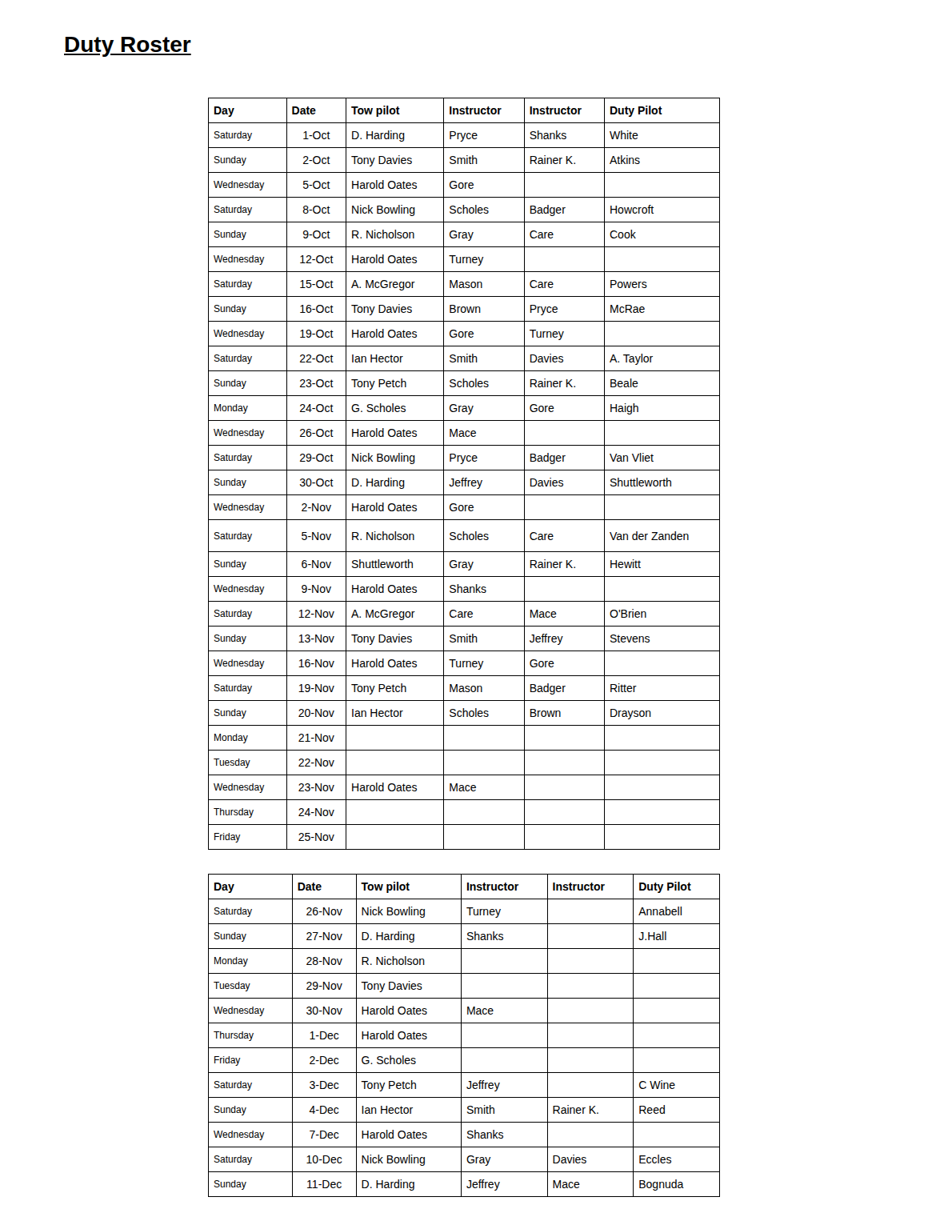Duty Roster
| Day | Date | Tow pilot | Instructor | Instructor | Duty Pilot |
| --- | --- | --- | --- | --- | --- |
| Saturday | 1-Oct | D. Harding | Pryce | Shanks | White |
| Sunday | 2-Oct | Tony Davies | Smith | Rainer K. | Atkins |
| Wednesday | 5-Oct | Harold Oates | Gore | | |
| Saturday | 8-Oct | Nick Bowling | Scholes | Badger | Howcroft |
| Sunday | 9-Oct | R. Nicholson | Gray | Care | Cook |
| Wednesday | 12-Oct | Harold Oates | Turney | | |
| Saturday | 15-Oct | A. McGregor | Mason | Care | Powers |
| Sunday | 16-Oct | Tony Davies | Brown | Pryce | McRae |
| Wednesday | 19-Oct | Harold Oates | Gore | Turney | |
| Saturday | 22-Oct | Ian Hector | Smith | Davies | A. Taylor |
| Sunday | 23-Oct | Tony Petch | Scholes | Rainer K. | Beale |
| Monday | 24-Oct | G. Scholes | Gray | Gore | Haigh |
| Wednesday | 26-Oct | Harold Oates | Mace | | |
| Saturday | 29-Oct | Nick Bowling | Pryce | Badger | Van Vliet |
| Sunday | 30-Oct | D. Harding | Jeffrey | Davies | Shuttleworth |
| Wednesday | 2-Nov | Harold Oates | Gore | | |
| Saturday | 5-Nov | R. Nicholson | Scholes | Care | Van der Zanden |
| Sunday | 6-Nov | Shuttleworth | Gray | Rainer K. | Hewitt |
| Wednesday | 9-Nov | Harold Oates | Shanks | | |
| Saturday | 12-Nov | A. McGregor | Care | Mace | O'Brien |
| Sunday | 13-Nov | Tony Davies | Smith | Jeffrey | Stevens |
| Wednesday | 16-Nov | Harold Oates | Turney | Gore | |
| Saturday | 19-Nov | Tony Petch | Mason | Badger | Ritter |
| Sunday | 20-Nov | Ian Hector | Scholes | Brown | Drayson |
| Monday | 21-Nov | | | | |
| Tuesday | 22-Nov | | | | |
| Wednesday | 23-Nov | Harold Oates | Mace | | |
| Thursday | 24-Nov | | | | |
| Friday | 25-Nov | | | | |
| Day | Date | Tow pilot | Instructor | Instructor | Duty Pilot |
| --- | --- | --- | --- | --- | --- |
| Saturday | 26-Nov | Nick Bowling | Turney | | Annabell |
| Sunday | 27-Nov | D. Harding | Shanks | | J.Hall |
| Monday | 28-Nov | R. Nicholson | | | |
| Tuesday | 29-Nov | Tony Davies | | | |
| Wednesday | 30-Nov | Harold Oates | Mace | | |
| Thursday | 1-Dec | Harold Oates | | | |
| Friday | 2-Dec | G. Scholes | | | |
| Saturday | 3-Dec | Tony Petch | Jeffrey | | C Wine |
| Sunday | 4-Dec | Ian Hector | Smith | Rainer K. | Reed |
| Wednesday | 7-Dec | Harold Oates | Shanks | | |
| Saturday | 10-Dec | Nick Bowling | Gray | Davies | Eccles |
| Sunday | 11-Dec | D. Harding | Jeffrey | Mace | Bognuda |